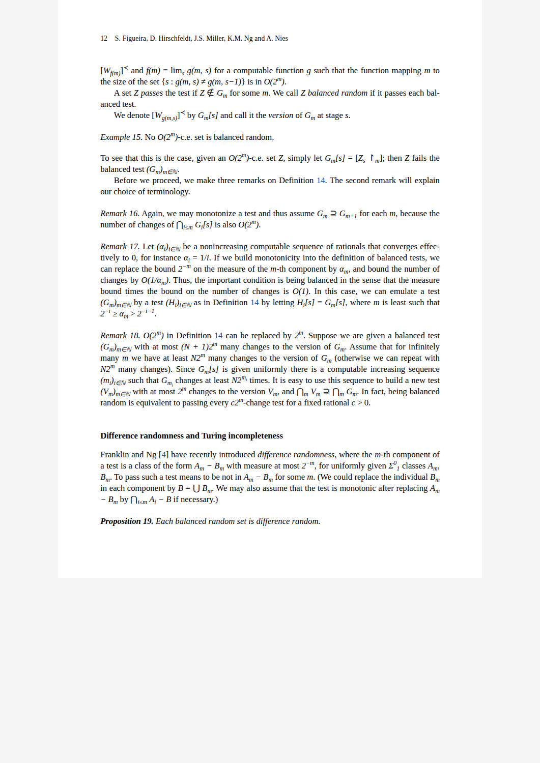12 S. Figueira, D. Hirschfeldt, J.S. Miller, K.M. Ng and A. Nies
[Wf(m)]≺ and f(m) = lims g(m, s) for a computable function g such that the function mapping m to the size of the set {s : g(m, s) ≠ g(m, s−1)} is in O(2m).
A set Z passes the test if Z ∉ Gm for some m. We call Z balanced random if it passes each balanced test.
We denote [Wg(m,s)]≺ by Gm[s] and call it the version of Gm at stage s.
Example 15. No O(2m)-c.e. set is balanced random.
To see that this is the case, given an O(2m)-c.e. set Z, simply let Gm[s] = [Zs ↾m]; then Z fails the balanced test (Gm)m∈ℕ.
Before we proceed, we make three remarks on Definition 14. The second remark will explain our choice of terminology.
Remark 16. Again, we may monotonize a test and thus assume Gm ⊇ Gm+1 for each m, because the number of changes of ⋂i≤m Gi[s] is also O(2m).
Remark 17. Let (αi)i∈ℕ be a nonincreasing computable sequence of rationals that converges effectively to 0, for instance αi = 1/i. If we build monotonicity into the definition of balanced tests, we can replace the bound 2−m on the measure of the m-th component by αm, and bound the number of changes by O(1/αm). Thus, the important condition is being balanced in the sense that the measure bound times the bound on the number of changes is O(1). In this case, we can emulate a test (Gm)m∈ℕ by a test (Hi)i∈ℕ as in Definition 14 by letting Hi[s] = Gm[s], where m is least such that 2−i ≥ αm > 2−i−1.
Remark 18. O(2m) in Definition 14 can be replaced by 2m. Suppose we are given a balanced test (Gm)m∈ℕ with at most (N + 1)2m many changes to the version of Gm. Assume that for infinitely many m we have at least N2m many changes to the version of Gm (otherwise we can repeat with N2m many changes). Since Gm[s] is given uniformly there is a computable increasing sequence (mi)i∈ℕ such that Gmi changes at least N2mi times. It is easy to use this sequence to build a new test (Vm)m∈ℕ with at most 2m changes to the version Vm, and ⋂m Vm ⊇ ⋂m Gm. In fact, being balanced random is equivalent to passing every c2m-change test for a fixed rational c > 0.
Difference randomness and Turing incompleteness
Franklin and Ng [4] have recently introduced difference randomness, where the m-th component of a test is a class of the form Am − Bm with measure at most 2−m, for uniformly given Σ01 classes Am, Bm. To pass such a test means to be not in Am − Bm for some m. (We could replace the individual Bm in each component by B = ⋃ Bm. We may also assume that the test is monotonic after replacing Am − Bm by ⋂i≤m Ai − B if necessary.)
Proposition 19. Each balanced random set is difference random.